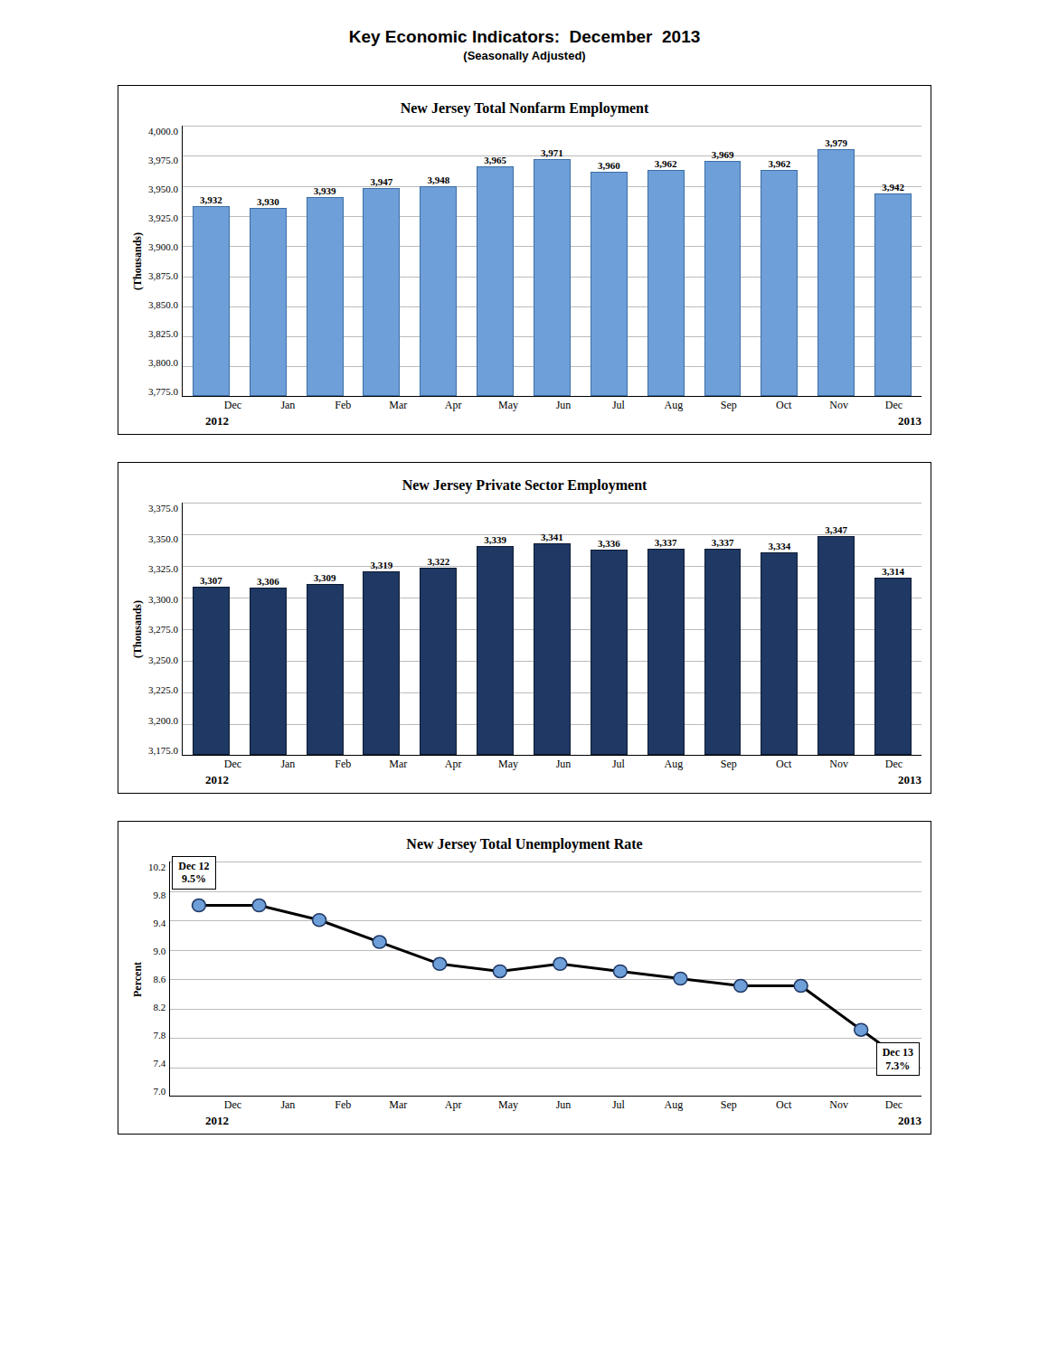Key Economic Indicators: December 2013
(Seasonally Adjusted)
New Jersey Total Nonfarm Employment
(Thousands)
4,000.0
3,975.0
3,950.0
3,925.0
3,900.0
3,875.0
3,850.0
3,825.0
3,800.0
3,775.0
3,932
3,930
3,939
3,947
3,948
3,965
3,971
3,960
3,962
3,969
3,962
3,979
3,942
Dec Jan Feb Mar Apr May Jun Jul Aug Sep Oct Nov Dec
2012 2013
New Jersey Private Sector Employment
(Thousands)
3,375.0
3,350.0
3,325.0
3,300.0
3,275.0
3,250.0
3,225.0
3,200.0
3,175.0
3,307
3,306
3,309
3,319
3,322
3,339
3,341
3,336
3,337
3,337
3,334
3,347
3,314
Dec Jan Feb Mar Apr May Jun Jul Aug Sep Oct Nov Dec
2012 2013
New Jersey Total Unemployment Rate
Percent
10.2
9.8
9.4
9.0
8.6
8.2
7.8
7.4
7.0
Dec 12
9.5%
Dec 13
7.3%
Dec Jan Feb Mar Apr May Jun Jul Aug Sep Oct Nov Dec
2012 2013